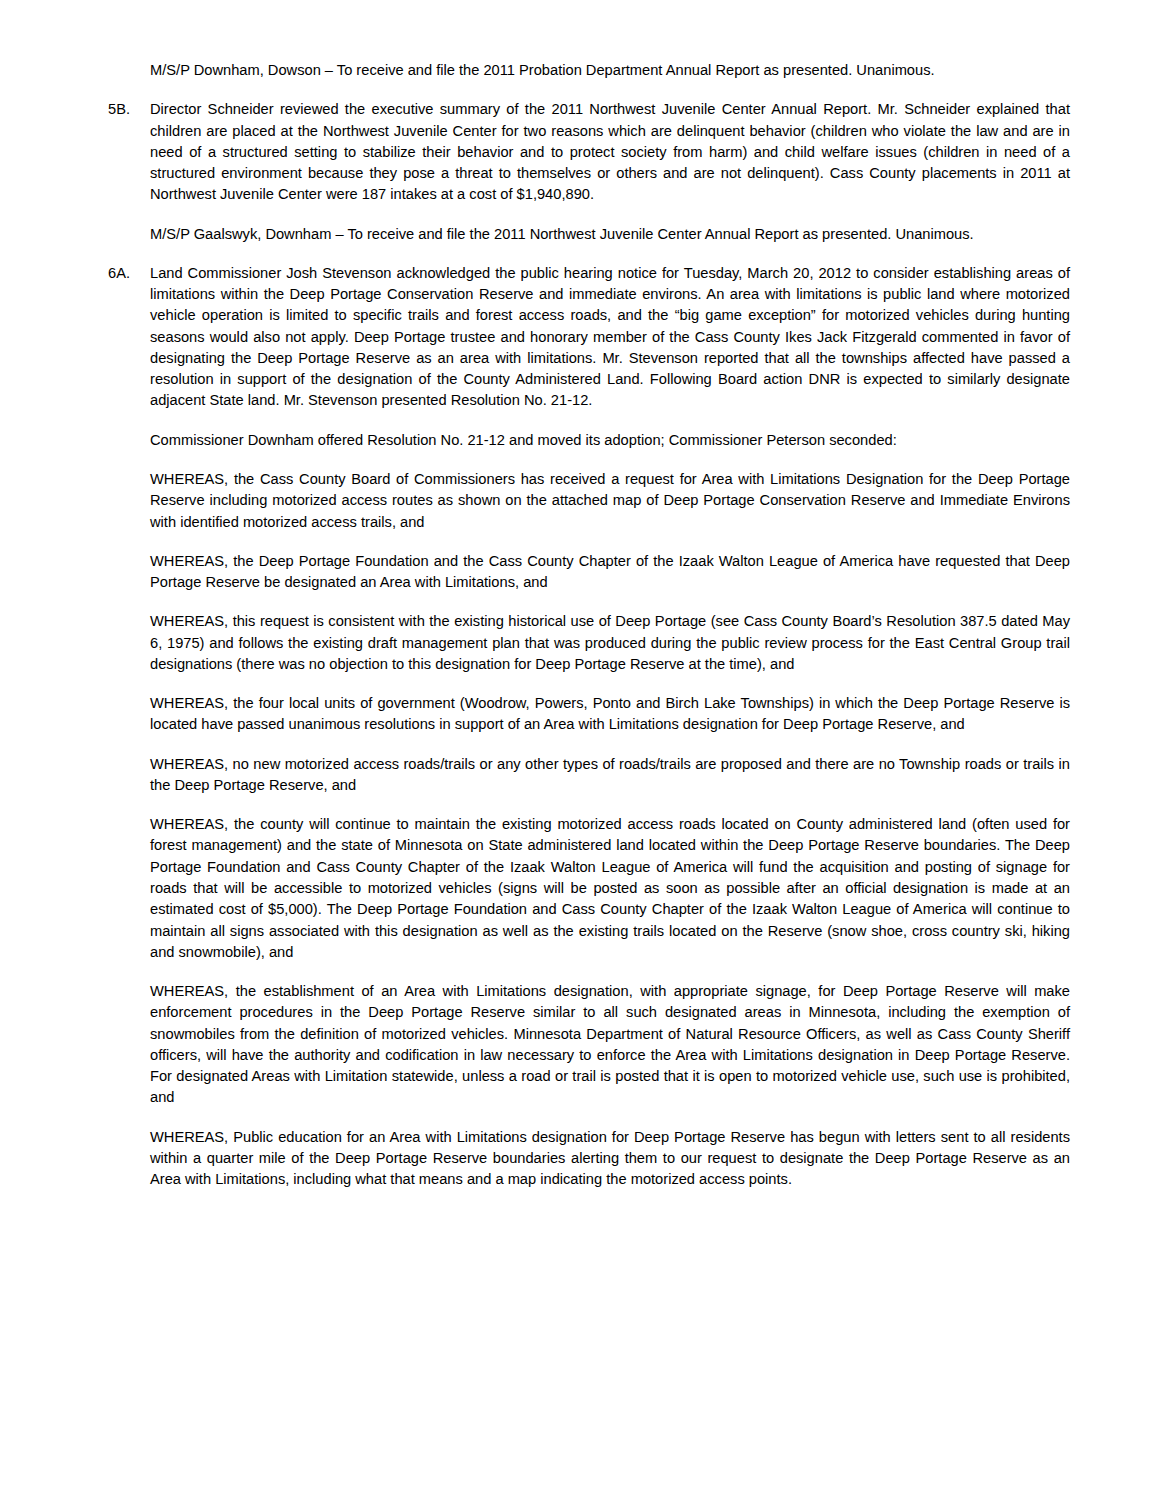M/S/P Downham, Dowson – To receive and file the 2011 Probation Department Annual Report as presented. Unanimous.
5B.
Director Schneider reviewed the executive summary of the 2011 Northwest Juvenile Center Annual Report. Mr. Schneider explained that children are placed at the Northwest Juvenile Center for two reasons which are delinquent behavior (children who violate the law and are in need of a structured setting to stabilize their behavior and to protect society from harm) and child welfare issues (children in need of a structured environment because they pose a threat to themselves or others and are not delinquent). Cass County placements in 2011 at Northwest Juvenile Center were 187 intakes at a cost of $1,940,890.
M/S/P Gaalswyk, Downham – To receive and file the 2011 Northwest Juvenile Center Annual Report as presented. Unanimous.
6A.
Land Commissioner Josh Stevenson acknowledged the public hearing notice for Tuesday, March 20, 2012 to consider establishing areas of limitations within the Deep Portage Conservation Reserve and immediate environs. An area with limitations is public land where motorized vehicle operation is limited to specific trails and forest access roads, and the “big game exception” for motorized vehicles during hunting seasons would also not apply. Deep Portage trustee and honorary member of the Cass County Ikes Jack Fitzgerald commented in favor of designating the Deep Portage Reserve as an area with limitations. Mr. Stevenson reported that all the townships affected have passed a resolution in support of the designation of the County Administered Land. Following Board action DNR is expected to similarly designate adjacent State land. Mr. Stevenson presented Resolution No. 21-12.
Commissioner Downham offered Resolution No. 21-12 and moved its adoption; Commissioner Peterson seconded:
WHEREAS, the Cass County Board of Commissioners has received a request for Area with Limitations Designation for the Deep Portage Reserve including motorized access routes as shown on the attached map of Deep Portage Conservation Reserve and Immediate Environs with identified motorized access trails, and
WHEREAS, the Deep Portage Foundation and the Cass County Chapter of the Izaak Walton League of America have requested that Deep Portage Reserve be designated an Area with Limitations, and
WHEREAS, this request is consistent with the existing historical use of Deep Portage (see Cass County Board’s Resolution 387.5 dated May 6, 1975) and follows the existing draft management plan that was produced during the public review process for the East Central Group trail designations (there was no objection to this designation for Deep Portage Reserve at the time), and
WHEREAS, the four local units of government (Woodrow, Powers, Ponto and Birch Lake Townships) in which the Deep Portage Reserve is located have passed unanimous resolutions in support of an Area with Limitations designation for Deep Portage Reserve, and
WHEREAS, no new motorized access roads/trails or any other types of roads/trails are proposed and there are no Township roads or trails in the Deep Portage Reserve, and
WHEREAS, the county will continue to maintain the existing motorized access roads located on County administered land (often used for forest management) and the state of Minnesota on State administered land located within the Deep Portage Reserve boundaries. The Deep Portage Foundation and Cass County Chapter of the Izaak Walton League of America will fund the acquisition and posting of signage for roads that will be accessible to motorized vehicles (signs will be posted as soon as possible after an official designation is made at an estimated cost of $5,000). The Deep Portage Foundation and Cass County Chapter of the Izaak Walton League of America will continue to maintain all signs associated with this designation as well as the existing trails located on the Reserve (snow shoe, cross country ski, hiking and snowmobile), and
WHEREAS, the establishment of an Area with Limitations designation, with appropriate signage, for Deep Portage Reserve will make enforcement procedures in the Deep Portage Reserve similar to all such designated areas in Minnesota, including the exemption of snowmobiles from the definition of motorized vehicles. Minnesota Department of Natural Resource Officers, as well as Cass County Sheriff officers, will have the authority and codification in law necessary to enforce the Area with Limitations designation in Deep Portage Reserve. For designated Areas with Limitation statewide, unless a road or trail is posted that it is open to motorized vehicle use, such use is prohibited, and
WHEREAS, Public education for an Area with Limitations designation for Deep Portage Reserve has begun with letters sent to all residents within a quarter mile of the Deep Portage Reserve boundaries alerting them to our request to designate the Deep Portage Reserve as an Area with Limitations, including what that means and a map indicating the motorized access points.